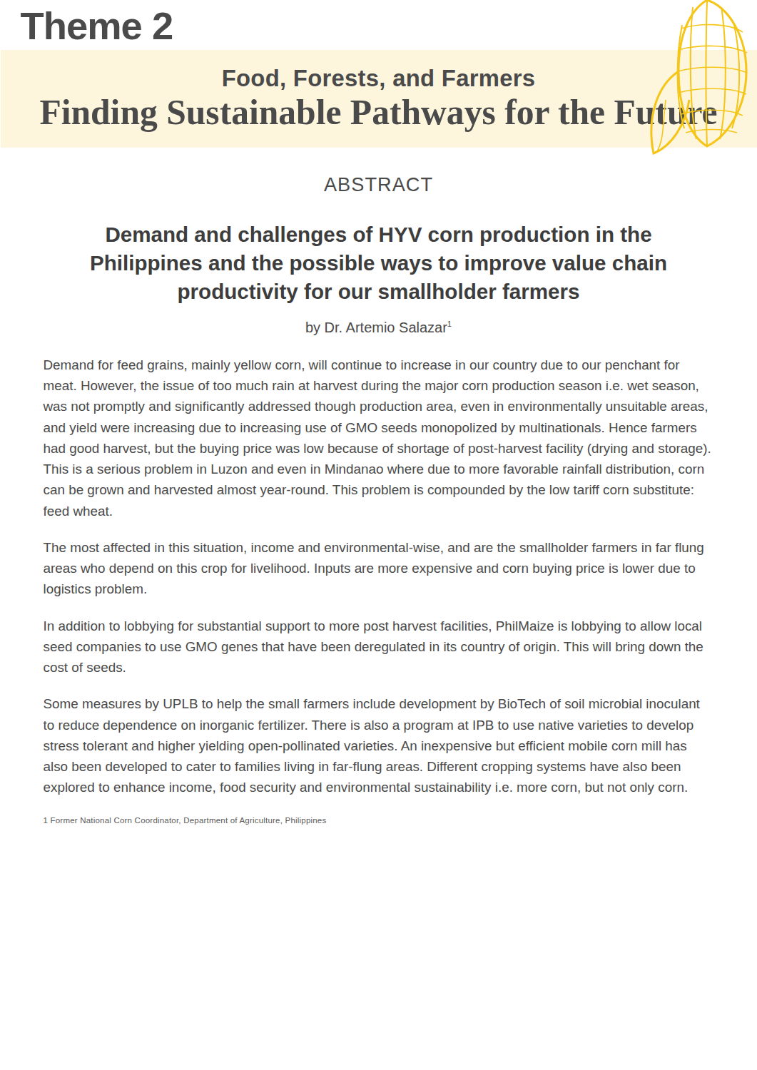Theme 2
Food, Forests, and Farmers
Finding Sustainable Pathways for the Future
ABSTRACT
Demand and challenges of HYV corn production in the Philippines and the possible ways to improve value chain productivity for our smallholder farmers
by Dr. Artemio Salazar1
Demand for feed grains, mainly yellow corn, will continue to increase in our country due to our penchant for meat. However, the issue of too much rain at harvest during the major corn production season i.e. wet season, was not promptly and significantly addressed though production area, even in environmentally unsuitable areas, and yield were increasing due to increasing use of GMO seeds monopolized by multinationals. Hence farmers had good harvest, but the buying price was low because of shortage of post-harvest facility (drying and storage). This is a serious problem in Luzon and even in Mindanao where due to more favorable rainfall distribution, corn can be grown and harvested almost year-round. This problem is compounded by the low tariff corn substitute: feed wheat.
The most affected in this situation, income and environmental-wise, and are the smallholder farmers in far flung areas who depend on this crop for livelihood. Inputs are more expensive and corn buying price is lower due to logistics problem.
In addition to lobbying for substantial support to more post harvest facilities, PhilMaize is lobbying to allow local seed companies to use GMO genes that have been deregulated in its country of origin. This will bring down the cost of seeds.
Some measures by UPLB to help the small farmers include development by BioTech of soil microbial inoculant to reduce dependence on inorganic fertilizer. There is also a program at IPB to use native varieties to develop stress tolerant and higher yielding open-pollinated varieties. An inexpensive but efficient mobile corn mill has also been developed to cater to families living in far-flung areas. Different cropping systems have also been explored to enhance income, food security and environmental sustainability i.e. more corn, but not only corn.
1 Former National Corn Coordinator, Department of Agriculture, Philippines